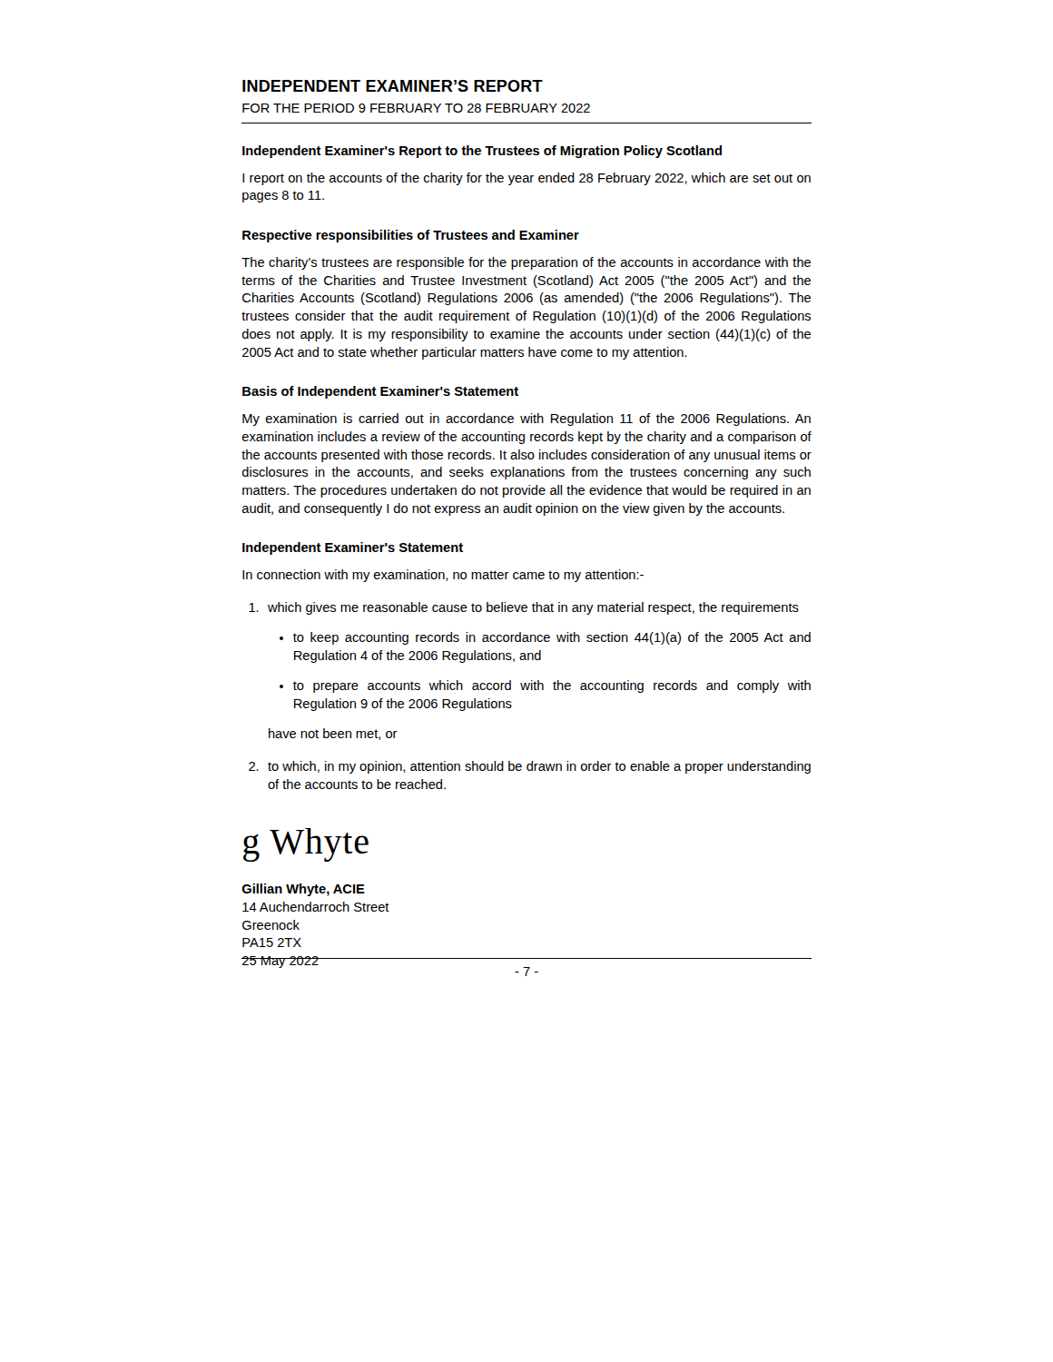INDEPENDENT EXAMINER’S REPORT
FOR THE PERIOD 9 FEBRUARY TO 28 FEBRUARY 2022
Independent Examiner's Report to the Trustees of Migration Policy Scotland
I report on the accounts of the charity for the year ended 28 February 2022, which are set out on pages 8 to 11.
Respective responsibilities of Trustees and Examiner
The charity’s trustees are responsible for the preparation of the accounts in accordance with the terms of the Charities and Trustee Investment (Scotland) Act 2005 ("the 2005 Act") and the Charities Accounts (Scotland) Regulations 2006 (as amended) ("the 2006 Regulations"). The trustees consider that the audit requirement of Regulation (10)(1)(d) of the 2006 Regulations does not apply. It is my responsibility to examine the accounts under section (44)(1)(c) of the 2005 Act and to state whether particular matters have come to my attention.
Basis of Independent Examiner's Statement
My examination is carried out in accordance with Regulation 11 of the 2006 Regulations. An examination includes a review of the accounting records kept by the charity and a comparison of the accounts presented with those records. It also includes consideration of any unusual items or disclosures in the accounts, and seeks explanations from the trustees concerning any such matters. The procedures undertaken do not provide all the evidence that would be required in an audit, and consequently I do not express an audit opinion on the view given by the accounts.
Independent Examiner's Statement
In connection with my examination, no matter came to my attention:-
which gives me reasonable cause to believe that in any material respect, the requirements
to keep accounting records in accordance with section 44(1)(a) of the 2005 Act and Regulation 4 of the 2006 Regulations, and
to prepare accounts which accord with the accounting records and comply with Regulation 9 of the 2006 Regulations
have not been met, or
to which, in my opinion, attention should be drawn in order to enable a proper understanding of the accounts to be reached.
g Whyte
Gillian Whyte, ACIE
14 Auchendarroch Street
Greenock
PA15 2TX
25 May 2022
- 7 -